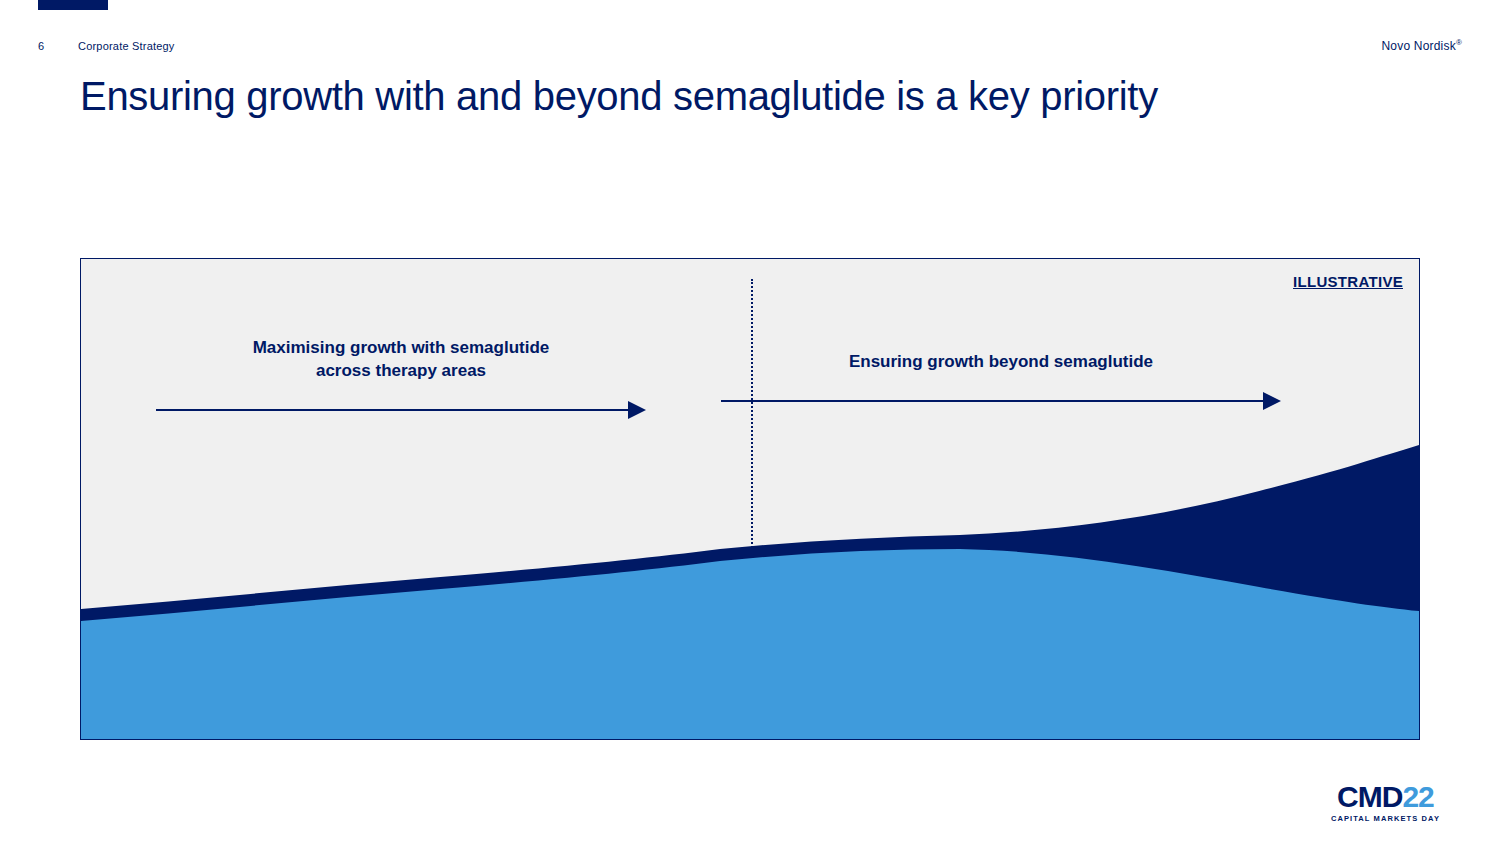6 Corporate Strategy Novo Nordisk®
Ensuring growth with and beyond semaglutide is a key priority
ILLUSTRATIVE
Maximising growth with semaglutide
across therapy areas
Ensuring growth beyond semaglutide
CMD22
CAPITAL MARKETS DAY